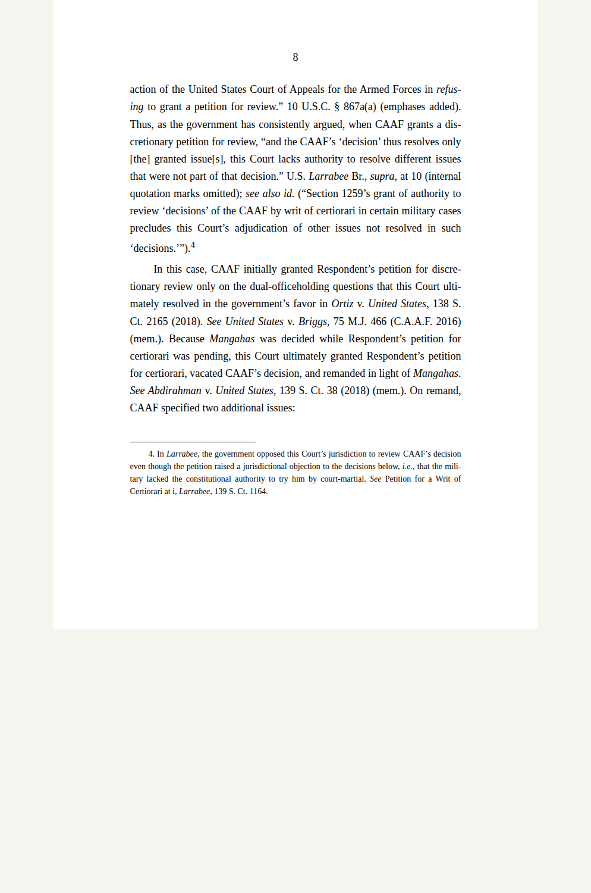8
action of the United States Court of Appeals for the Armed Forces in refusing to grant a petition for review.” 10 U.S.C. § 867a(a) (emphases added). Thus, as the government has consistently argued, when CAAF grants a discretionary petition for review, “and the CAAF’s ‘decision’ thus resolves only [the] granted issue[s], this Court lacks authority to resolve different issues that were not part of that decision.” U.S. Larrabee Br., supra, at 10 (internal quotation marks omitted); see also id. (“Section 1259’s grant of authority to review ‘decisions’ of the CAAF by writ of certiorari in certain military cases precludes this Court’s adjudication of other issues not resolved in such ‘decisions.’”).4
In this case, CAAF initially granted Respondent’s petition for discretionary review only on the dual-officeholding questions that this Court ultimately resolved in the government’s favor in Ortiz v. United States, 138 S. Ct. 2165 (2018). See United States v. Briggs, 75 M.J. 466 (C.A.A.F. 2016) (mem.). Because Mangahas was decided while Respondent’s petition for certiorari was pending, this Court ultimately granted Respondent’s petition for certiorari, vacated CAAF’s decision, and remanded in light of Mangahas. See Abdirahman v. United States, 139 S. Ct. 38 (2018) (mem.). On remand, CAAF specified two additional issues:
4. In Larrabee, the government opposed this Court’s jurisdiction to review CAAF’s decision even though the petition raised a jurisdictional objection to the decisions below, i.e., that the military lacked the constitutional authority to try him by court-martial. See Petition for a Writ of Certiorari at i, Larrabee, 139 S. Ct. 1164.